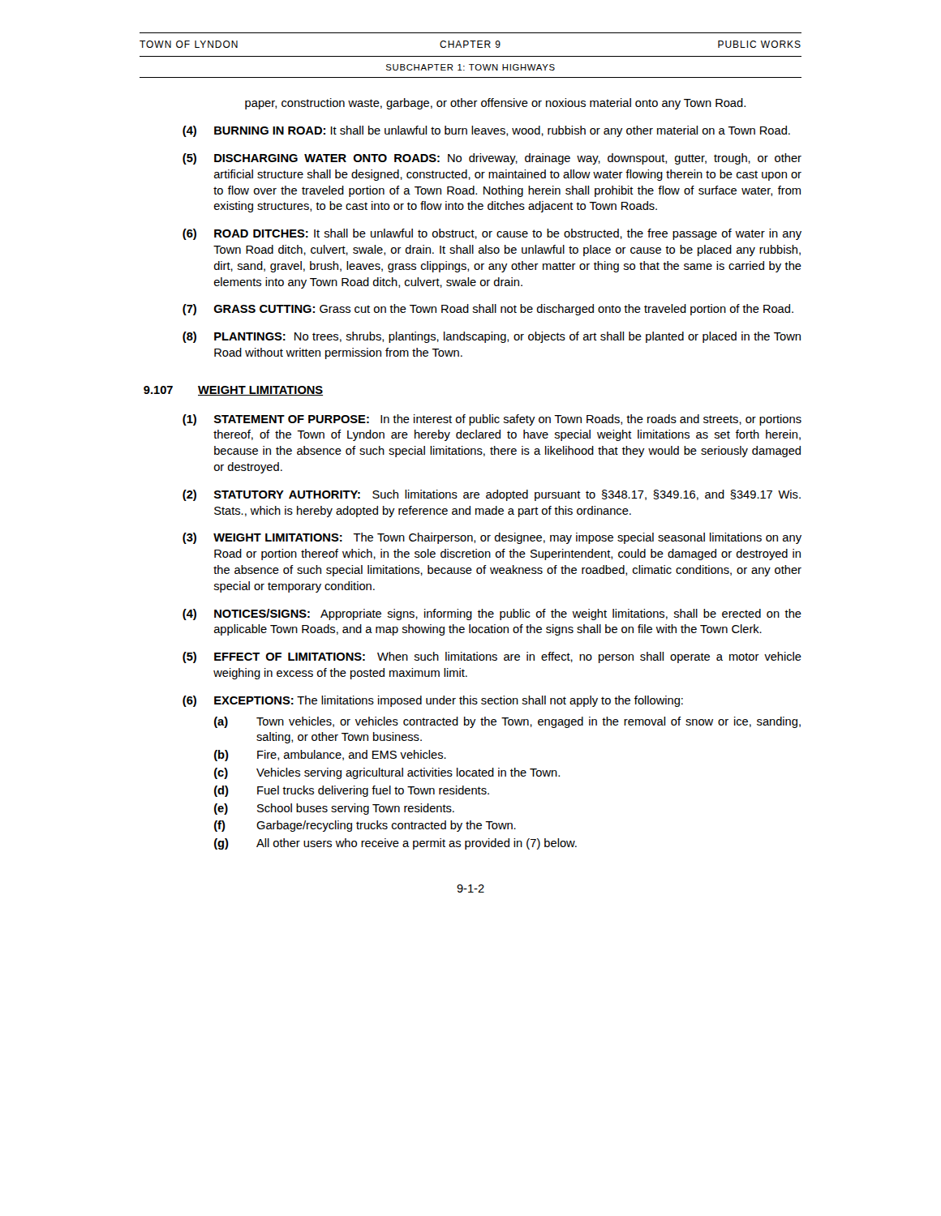TOWN OF LYNDON
CHAPTER 9
PUBLIC WORKS
SUBCHAPTER 1: TOWN HIGHWAYS
paper, construction waste, garbage, or other offensive or noxious material onto any Town Road.
(4)
BURNING IN ROAD: It shall be unlawful to burn leaves, wood, rubbish or any other material on a Town Road.
(5)
DISCHARGING WATER ONTO ROADS: No driveway, drainage way, downspout, gutter, trough, or other artificial structure shall be designed, constructed, or maintained to allow water flowing therein to be cast upon or to flow over the traveled portion of a Town Road. Nothing herein shall prohibit the flow of surface water, from existing structures, to be cast into or to flow into the ditches adjacent to Town Roads.
(6)
ROAD DITCHES: It shall be unlawful to obstruct, or cause to be obstructed, the free passage of water in any Town Road ditch, culvert, swale, or drain. It shall also be unlawful to place or cause to be placed any rubbish, dirt, sand, gravel, brush, leaves, grass clippings, or any other matter or thing so that the same is carried by the elements into any Town Road ditch, culvert, swale or drain.
(7)
GRASS CUTTING: Grass cut on the Town Road shall not be discharged onto the traveled portion of the Road.
(8)
PLANTINGS: No trees, shrubs, plantings, landscaping, or objects of art shall be planted or placed in the Town Road without written permission from the Town.
9.107 WEIGHT LIMITATIONS
(1)
STATEMENT OF PURPOSE: In the interest of public safety on Town Roads, the roads and streets, or portions thereof, of the Town of Lyndon are hereby declared to have special weight limitations as set forth herein, because in the absence of such special limitations, there is a likelihood that they would be seriously damaged or destroyed.
(2)
STATUTORY AUTHORITY: Such limitations are adopted pursuant to §348.17, §349.16, and §349.17 Wis. Stats., which is hereby adopted by reference and made a part of this ordinance.
(3)
WEIGHT LIMITATIONS: The Town Chairperson, or designee, may impose special seasonal limitations on any Road or portion thereof which, in the sole discretion of the Superintendent, could be damaged or destroyed in the absence of such special limitations, because of weakness of the roadbed, climatic conditions, or any other special or temporary condition.
(4)
NOTICES/SIGNS: Appropriate signs, informing the public of the weight limitations, shall be erected on the applicable Town Roads, and a map showing the location of the signs shall be on file with the Town Clerk.
(5)
EFFECT OF LIMITATIONS: When such limitations are in effect, no person shall operate a motor vehicle weighing in excess of the posted maximum limit.
(6)
EXCEPTIONS: The limitations imposed under this section shall not apply to the following:
(a) Town vehicles, or vehicles contracted by the Town, engaged in the removal of snow or ice, sanding, salting, or other Town business.
(b) Fire, ambulance, and EMS vehicles.
(c) Vehicles serving agricultural activities located in the Town.
(d) Fuel trucks delivering fuel to Town residents.
(e) School buses serving Town residents.
(f) Garbage/recycling trucks contracted by the Town.
(g) All other users who receive a permit as provided in (7) below.
9-1-2